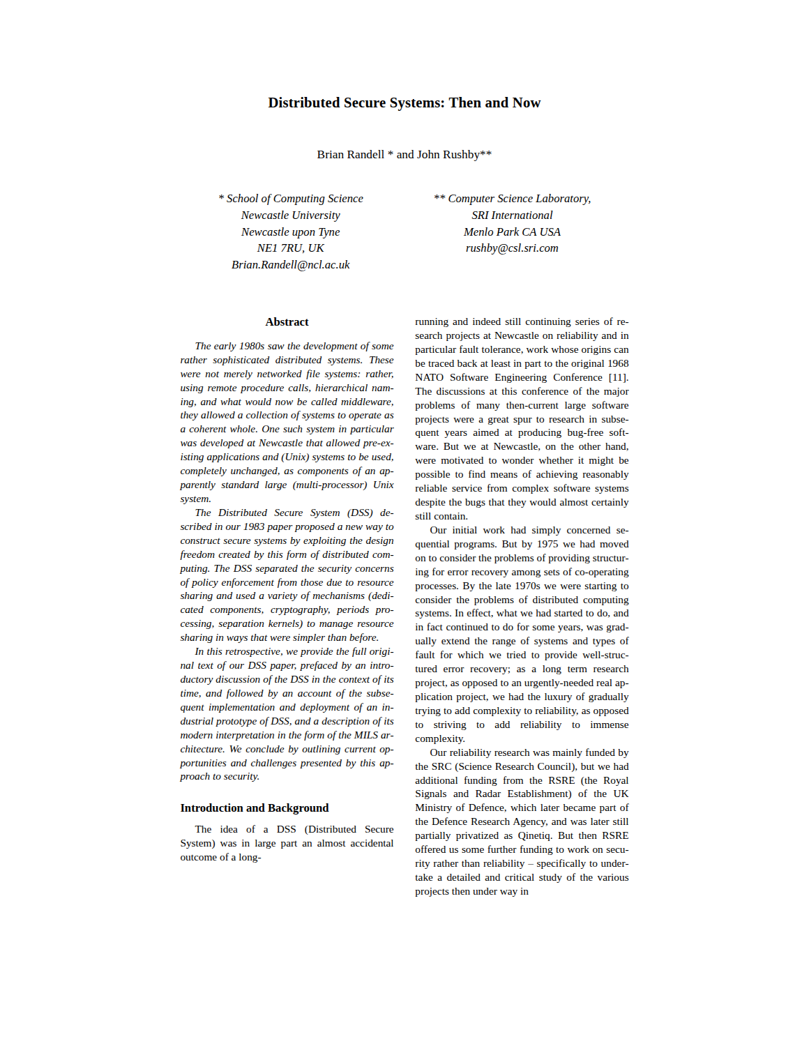Distributed Secure Systems: Then and Now
Brian Randell * and John Rushby**
* School of Computing Science
Newcastle University
Newcastle upon Tyne
NE1 7RU, UK
Brian.Randell@ncl.ac.uk
** Computer Science Laboratory,
SRI International
Menlo Park CA USA
rushby@csl.sri.com
Abstract
The early 1980s saw the development of some rather sophisticated distributed systems. These were not merely networked file systems: rather, using remote procedure calls, hierarchical naming, and what would now be called middleware, they allowed a collection of systems to operate as a coherent whole. One such system in particular was developed at Newcastle that allowed pre-existing applications and (Unix) systems to be used, completely unchanged, as components of an apparently standard large (multi-processor) Unix system.
The Distributed Secure System (DSS) described in our 1983 paper proposed a new way to construct secure systems by exploiting the design freedom created by this form of distributed computing. The DSS separated the security concerns of policy enforcement from those due to resource sharing and used a variety of mechanisms (dedicated components, cryptography, periods processing, separation kernels) to manage resource sharing in ways that were simpler than before.
In this retrospective, we provide the full original text of our DSS paper, prefaced by an introductory discussion of the DSS in the context of its time, and followed by an account of the subsequent implementation and deployment of an industrial prototype of DSS, and a description of its modern interpretation in the form of the MILS architecture. We conclude by outlining current opportunities and challenges presented by this approach to security.
Introduction and Background
The idea of a DSS (Distributed Secure System) was in large part an almost accidental outcome of a long-
running and indeed still continuing series of research projects at Newcastle on reliability and in particular fault tolerance, work whose origins can be traced back at least in part to the original 1968 NATO Software Engineering Conference [11]. The discussions at this conference of the major problems of many then-current large software projects were a great spur to research in subsequent years aimed at producing bug-free software. But we at Newcastle, on the other hand, were motivated to wonder whether it might be possible to find means of achieving reasonably reliable service from complex software systems despite the bugs that they would almost certainly still contain.
Our initial work had simply concerned sequential programs. But by 1975 we had moved on to consider the problems of providing structuring for error recovery among sets of co-operating processes. By the late 1970s we were starting to consider the problems of distributed computing systems. In effect, what we had started to do, and in fact continued to do for some years, was gradually extend the range of systems and types of fault for which we tried to provide well-structured error recovery; as a long term research project, as opposed to an urgently-needed real application project, we had the luxury of gradually trying to add complexity to reliability, as opposed to striving to add reliability to immense complexity.
Our reliability research was mainly funded by the SRC (Science Research Council), but we had additional funding from the RSRE (the Royal Signals and Radar Establishment) of the UK Ministry of Defence, which later became part of the Defence Research Agency, and was later still partially privatized as Qinetiq. But then RSRE offered us some further funding to work on security rather than reliability – specifically to undertake a detailed and critical study of the various projects then under way in